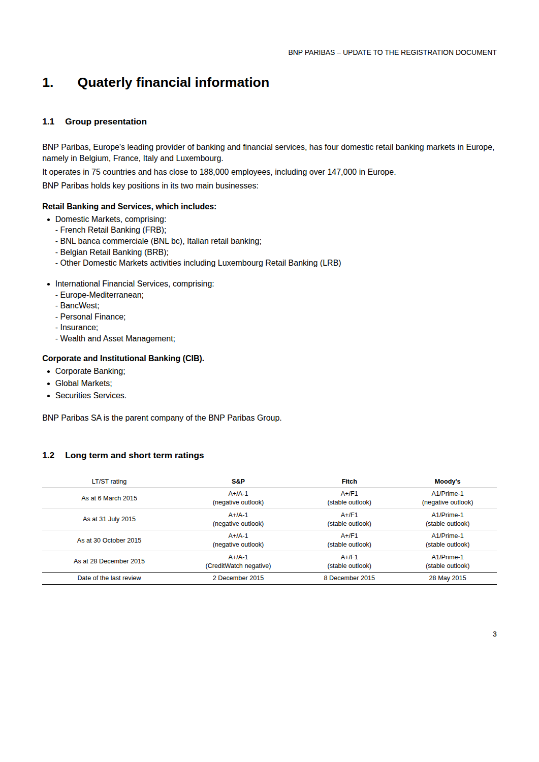BNP PARIBAS – UPDATE TO THE REGISTRATION DOCUMENT
1. Quaterly financial information
1.1 Group presentation
BNP Paribas, Europe's leading provider of banking and financial services, has four domestic retail banking markets in Europe, namely in Belgium, France, Italy and Luxembourg.
It operates in 75 countries and has close to 188,000 employees, including over 147,000 in Europe.
BNP Paribas holds key positions in its two main businesses:
Retail Banking and Services, which includes:
Domestic Markets, comprising:
- French Retail Banking (FRB);
- BNL banca commerciale (BNL bc), Italian retail banking;
- Belgian Retail Banking (BRB);
- Other Domestic Markets activities including Luxembourg Retail Banking (LRB)
International Financial Services, comprising:
- Europe-Mediterranean;
- BancWest;
- Personal Finance;
- Insurance;
- Wealth and Asset Management;
Corporate and Institutional Banking (CIB).
Corporate Banking;
Global Markets;
Securities Services.
BNP Paribas SA is the parent company of the BNP Paribas Group.
1.2 Long term and short term ratings
| LT/ST rating | S&P | Fitch | Moody's |
| --- | --- | --- | --- |
| As at 6 March 2015 | A+/A-1 (negative outlook) | A+/F1 (stable outlook) | A1/Prime-1 (negative outlook) |
| As at 31 July 2015 | A+/A-1 (negative outlook) | A+/F1 (stable outlook) | A1/Prime-1 (stable outlook) |
| As at 30 October 2015 | A+/A-1 (negative outlook) | A+/F1 (stable outlook) | A1/Prime-1 (stable outlook) |
| As at 28 December 2015 | A+/A-1 (CreditWatch negative) | A+/F1 (stable outlook) | A1/Prime-1 (stable outlook) |
| Date of the last review | 2 December 2015 | 8 December 2015 | 28 May 2015 |
3